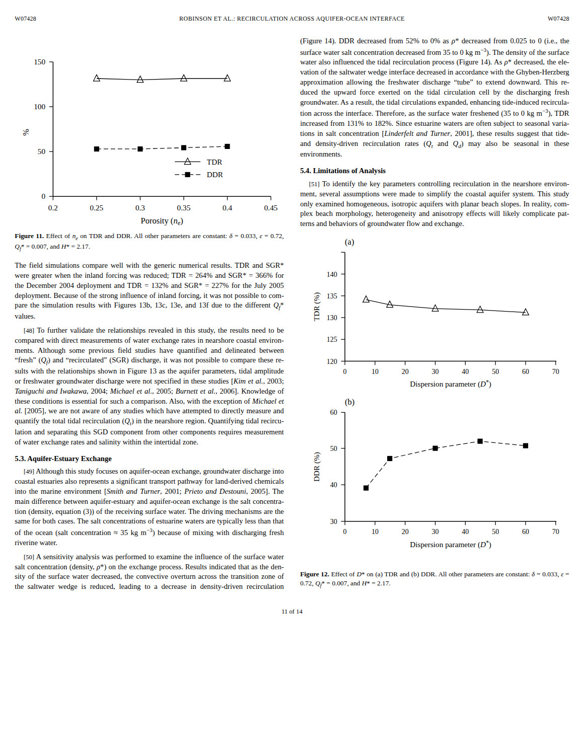W07428 Robinson et al.: Recirculation Across Aquifer-Ocean Interface W07428
0 50 100 150 % 0.2 0.25 0.3 0.35 0.4 0.45 Porosity (ne) TDR DDR
Figure 11. Effect of ne on TDR and DDR. All other parameters are constant: δ = 0.033, ε = 0.72, Qf* = 0.007, and H* = 2.17.
The field simulations compare well with the generic numerical results. TDR and SGR* were greater when the inland forcing was reduced; TDR = 264% and SGR* = 366% for the December 2004 deployment and TDR = 132% and SGR* = 227% for the July 2005 deployment. Because of the strong influence of inland forcing, it was not possible to compare the simulation results with Figures 13b, 13c, 13e, and 13f due to the different Qf* values.
[48] To further validate the relationships revealed in this study, the results need to be compared with direct measurements of water exchange rates in nearshore coastal environments. Although some previous field studies have quantified and delineated between “fresh” (Qf) and “recirculated” (SGR) discharge, it was not possible to compare these results with the relationships shown in Figure 13 as the aquifer parameters, tidal amplitude or freshwater groundwater discharge were not specified in these studies [Kim et al., 2003; Taniguchi and Iwakawa, 2004; Michael et al., 2005; Burnett et al., 2006]. Knowledge of these conditions is essential for such a comparison. Also, with the exception of Michael et al. [2005], we are not aware of any studies which have attempted to directly measure and quantify the total tidal recirculation (Qt) in the nearshore region. Quantifying tidal recirculation and separating this SGD component from other components requires measurement of water exchange rates and salinity within the intertidal zone.
5.3. Aquifer-Estuary Exchange
[49] Although this study focuses on aquifer-ocean exchange, groundwater discharge into coastal estuaries also represents a significant transport pathway for land-derived chemicals into the marine environment [Smith and Turner, 2001; Prieto and Destouni, 2005]. The main difference between aquifer-estuary and aquifer-ocean exchange is the salt concentration (density, equation (3)) of the receiving surface water. The driving mechanisms are the same for both cases. The salt concentrations of estuarine waters are typically less than that of the ocean (salt concentration ≈ 35 kg m−3) because of mixing with discharging fresh riverine water.
[50] A sensitivity analysis was performed to examine the influence of the surface water salt concentration (density, ρ*) on the exchange process. Results indicated that as the density of the surface water decreased, the convective overturn across the transition zone of the saltwater wedge is reduced, leading to a decrease in density-driven recirculation (Figure 14). DDR decreased from 52% to 0% as ρ* decreased from 0.025 to 0 (i.e., the surface water salt concentration decreased from 35 to 0 kg m−3). The density of the surface water also influenced the tidal recirculation process (Figure 14). As ρ* decreased, the elevation of the saltwater wedge interface decreased in accordance with the Ghyben-Herzberg approximation allowing the freshwater discharge “tube” to extend downward. This reduced the upward force exerted on the tidal circulation cell by the discharging fresh groundwater. As a result, the tidal circulations expanded, enhancing tide-induced recirculation across the interface. Therefore, as the surface water freshened (35 to 0 kg m−3), TDR increased from 131% to 182%. Since estuarine waters are often subject to seasonal variations in salt concentration [Linderfelt and Turner, 2001], these results suggest that tide- and density-driven recirculation rates (Qt and Qd) may also be seasonal in these environments.
5.4. Limitations of Analysis
[51] To identify the key parameters controlling recirculation in the nearshore environment, several assumptions were made to simplify the coastal aquifer system. This study only examined homogeneous, isotropic aquifers with planar beach slopes. In reality, complex beach morphology, heterogeneity and anisotropy effects will likely complicate patterns and behaviors of groundwater flow and exchange.
(a) 120 125 130 135 140 TDR (%) 0 10 20 30 40 50 60 70 Dispersion parameter (D*) (b) 30 40 50 60 DDR (%) 0 10 20 30 40 50 60 70 Dispersion parameter (D*)
Figure 12. Effect of D* on (a) TDR and (b) DDR. All other parameters are constant: δ = 0.033, ε = 0.72, Qf* = 0.007, and H* = 2.17.
11 of 14